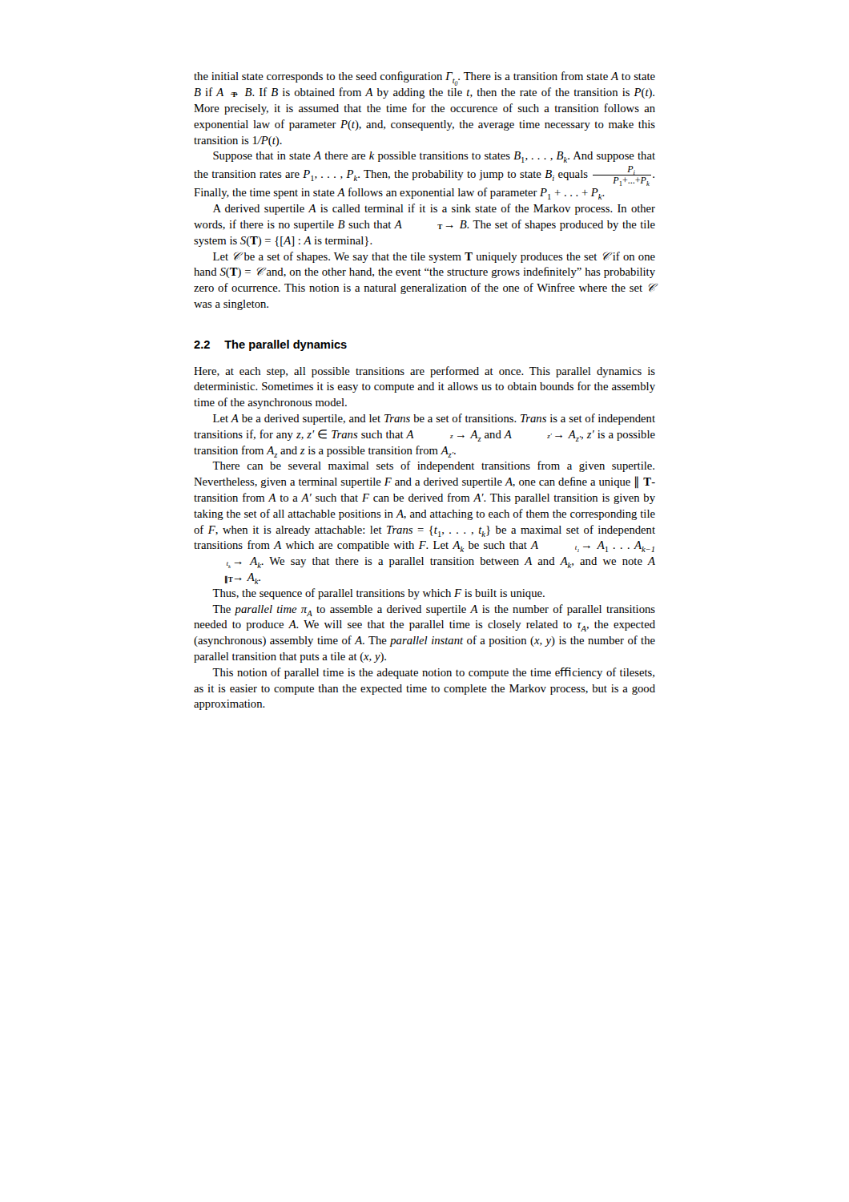the initial state corresponds to the seed conﬁguration Γt0. There is a transition from state A to state B if A →T B. If B is obtained from A by adding the tile t, then the rate of the transition is P(t). More precisely, it is assumed that the time for the occurence of such a transition follows an exponential law of parameter P(t), and, consequently, the average time necessary to make this transition is 1/P(t).
Suppose that in state A there are k possible transitions to states B1, . . . , Bk. And suppose that the transition rates are P1, . . . , Pk. Then, the probability to jump to state Bi equals Pi P1+...+Pk. Finally, the time spent in state A follows an exponential law of parameter P1 + . . . + Pk.
A derived supertile A is called terminal if it is a sink state of the Markov process. In other words, if there is no supertile B such that A →T B. The set of shapes produced by the tile system is S(T) = {[A] : A is terminal}.
Let 𝒞 be a set of shapes. We say that the tile system T uniquely produces the set 𝒞 if on one hand S(T) = 𝒞 and, on the other hand, the event “the structure grows indeﬁnitely” has probability zero of ocurrence. This notion is a natural generalization of the one of Winfree where the set 𝒞 was a singleton.
2.2 The parallel dynamics
Here, at each step, all possible transitions are performed at once. This parallel dynamics is deterministic. Sometimes it is easy to compute and it allows us to obtain bounds for the assembly time of the asynchronous model.
Let A be a derived supertile, and let Trans be a set of transitions. Trans is a set of independent transitions if, for any z, z′ ∈ Trans such that A →z Az and A →z′ Az′, z′ is a possible transition from Az and z is a possible transition from Az′.
There can be several maximal sets of independent transitions from a given supertile. Nevertheless, given a terminal supertile F and a derived supertile A, one can deﬁne a unique ∥ T-transition from A to a A′ such that F can be derived from A′. This parallel transition is given by taking the set of all attachable positions in A, and attaching to each of them the corresponding tile of F, when it is already attachable: let Trans = {t1, . . . , tk} be a maximal set of independent transitions from A which are compatible with F. Let Ak be such that A →t1 A1 . . . Ak−1 →tk Ak. We say that there is a parallel transition between A and Ak, and we note A →∥T Ak.
Thus, the sequence of parallel transitions by which F is built is unique.
The parallel time πA to assemble a derived supertile A is the number of parallel transitions needed to produce A. We will see that the parallel time is closely related to τA, the expected (asynchronous) assembly time of A. The parallel instant of a position (x, y) is the number of the parallel transition that puts a tile at (x, y).
This notion of parallel time is the adequate notion to compute the time eﬃciency of tilesets, as it is easier to compute than the expected time to complete the Markov process, but is a good approximation.